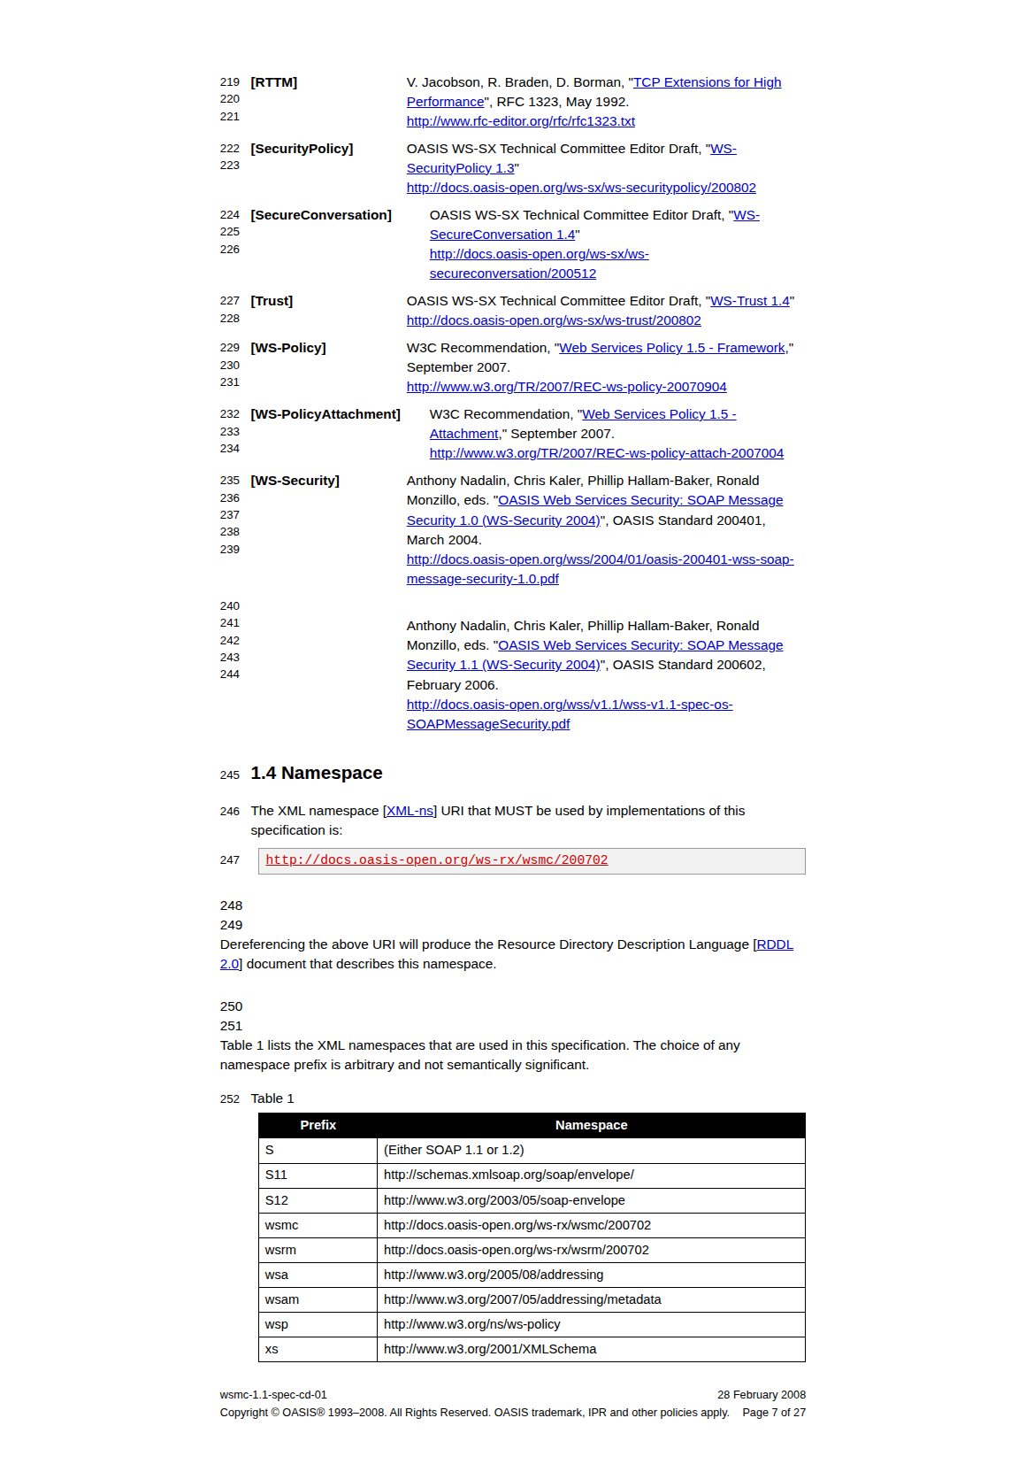219
220
221
[RTTM]
V. Jacobson, R. Braden, D. Borman, "TCP Extensions for High Performance", RFC 1323, May 1992.
http://www.rfc-editor.org/rfc/rfc1323.txt
222
223
[SecurityPolicy]
OASIS WS-SX Technical Committee Editor Draft, "WS-SecurityPolicy 1.3"
http://docs.oasis-open.org/ws-sx/ws-securitypolicy/200802
224
225
226
[SecureConversation]
OASIS WS-SX Technical Committee Editor Draft, "WS-SecureConversation 1.4"
http://docs.oasis-open.org/ws-sx/ws-secureconversation/200512
227
228
[Trust]
OASIS WS-SX Technical Committee Editor Draft, "WS-Trust 1.4"
http://docs.oasis-open.org/ws-sx/ws-trust/200802
229
230
231
[WS-Policy]
W3C Recommendation, "Web Services Policy 1.5 - Framework," September 2007.
http://www.w3.org/TR/2007/REC-ws-policy-20070904
232
233
234
[WS-PolicyAttachment]
W3C Recommendation, "Web Services Policy 1.5 - Attachment," September 2007.
http://www.w3.org/TR/2007/REC-ws-policy-attach-2007004
235
236
237
238
239
[WS-Security]
Anthony Nadalin, Chris Kaler, Phillip Hallam-Baker, Ronald Monzillo, eds. "OASIS Web Services Security: SOAP Message Security 1.0 (WS-Security 2004)", OASIS Standard 200401, March 2004.
http://docs.oasis-open.org/wss/2004/01/oasis-200401-wss-soap-message-security-1.0.pdf
240
241
242
243
244
Anthony Nadalin, Chris Kaler, Phillip Hallam-Baker, Ronald Monzillo, eds. "OASIS Web Services Security: SOAP Message Security 1.1 (WS-Security 2004)", OASIS Standard 200602, February 2006.
http://docs.oasis-open.org/wss/v1.1/wss-v1.1-spec-os-SOAPMessageSecurity.pdf
2451.4 Namespace
246 The XML namespace [XML-ns] URI that MUST be used by implementations of this specification is:
247
http://docs.oasis-open.org/ws-rx/wsmc/200702
248
249
Dereferencing the above URI will produce the Resource Directory Description Language [RDDL 2.0] document that describes this namespace.
250
251
Table 1 lists the XML namespaces that are used in this specification. The choice of any namespace prefix is arbitrary and not semantically significant.
252 Table 1
| Prefix | Namespace |
| --- | --- |
| S | (Either SOAP 1.1 or 1.2) |
| S11 | http://schemas.xmlsoap.org/soap/envelope/ |
| S12 | http://www.w3.org/2003/05/soap-envelope |
| wsmc | http://docs.oasis-open.org/ws-rx/wsmc/200702 |
| wsrm | http://docs.oasis-open.org/ws-rx/wsrm/200702 |
| wsa | http://www.w3.org/2005/08/addressing |
| wsam | http://www.w3.org/2007/05/addressing/metadata |
| wsp | http://www.w3.org/ns/ws-policy |
| xs | http://www.w3.org/2001/XMLSchema |
wsmc-1.1-spec-cd-01
28 February 2008
Copyright © OASIS® 1993–2008. All Rights Reserved. OASIS trademark, IPR and other policies apply.
Page 7 of 27